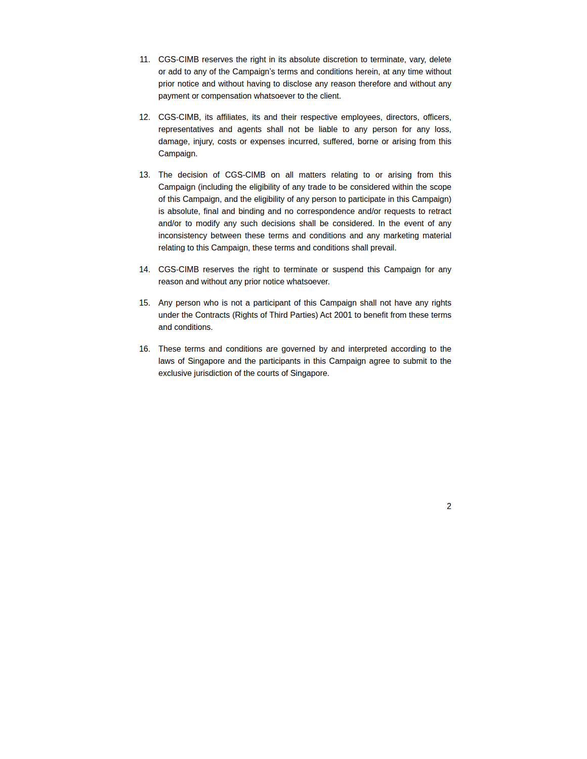CGS-CIMB reserves the right in its absolute discretion to terminate, vary, delete or add to any of the Campaign’s terms and conditions herein, at any time without prior notice and without having to disclose any reason therefore and without any payment or compensation whatsoever to the client.
CGS-CIMB, its affiliates, its and their respective employees, directors, officers, representatives and agents shall not be liable to any person for any loss, damage, injury, costs or expenses incurred, suffered, borne or arising from this Campaign.
The decision of CGS-CIMB on all matters relating to or arising from this Campaign (including the eligibility of any trade to be considered within the scope of this Campaign, and the eligibility of any person to participate in this Campaign) is absolute, final and binding and no correspondence and/or requests to retract and/or to modify any such decisions shall be considered. In the event of any inconsistency between these terms and conditions and any marketing material relating to this Campaign, these terms and conditions shall prevail.
CGS-CIMB reserves the right to terminate or suspend this Campaign for any reason and without any prior notice whatsoever.
Any person who is not a participant of this Campaign shall not have any rights under the Contracts (Rights of Third Parties) Act 2001 to benefit from these terms and conditions.
These terms and conditions are governed by and interpreted according to the laws of Singapore and the participants in this Campaign agree to submit to the exclusive jurisdiction of the courts of Singapore.
2